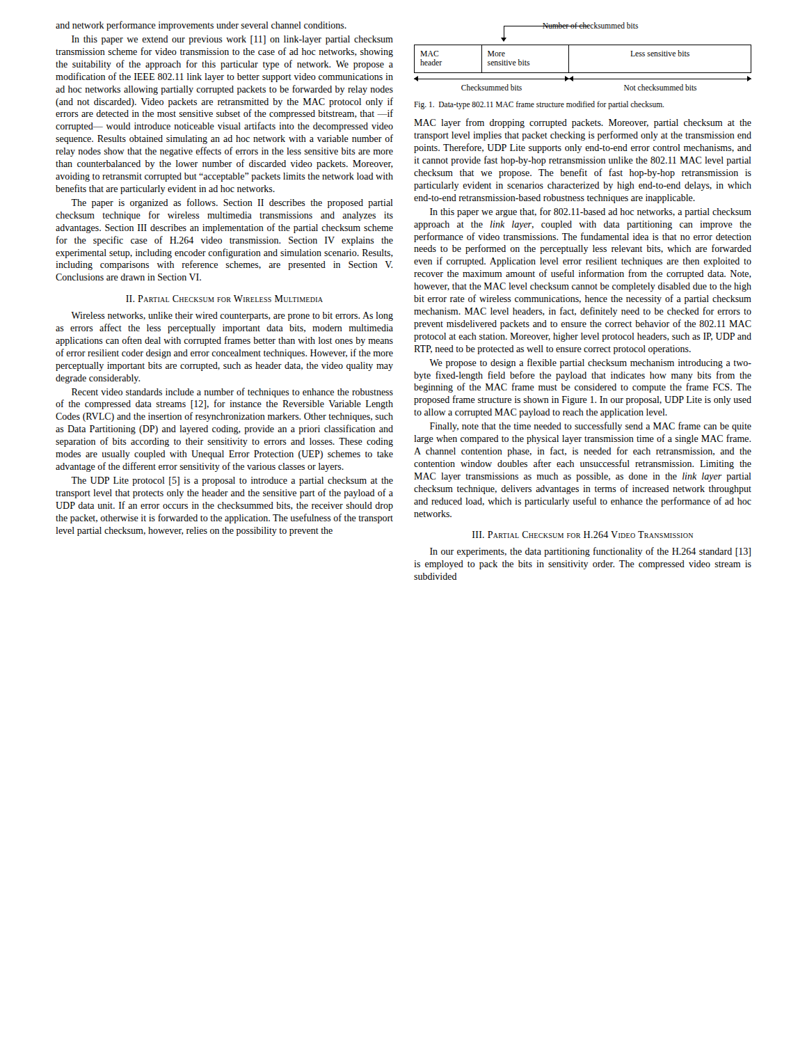and network performance improvements under several channel conditions.
In this paper we extend our previous work [11] on link-layer partial checksum transmission scheme for video transmission to the case of ad hoc networks, showing the suitability of the approach for this particular type of network. We propose a modification of the IEEE 802.11 link layer to better support video communications in ad hoc networks allowing partially corrupted packets to be forwarded by relay nodes (and not discarded). Video packets are retransmitted by the MAC protocol only if errors are detected in the most sensitive subset of the compressed bitstream, that —if corrupted— would introduce noticeable visual artifacts into the decompressed video sequence. Results obtained simulating an ad hoc network with a variable number of relay nodes show that the negative effects of errors in the less sensitive bits are more than counterbalanced by the lower number of discarded video packets. Moreover, avoiding to retransmit corrupted but “acceptable” packets limits the network load with benefits that are particularly evident in ad hoc networks.
The paper is organized as follows. Section II describes the proposed partial checksum technique for wireless multimedia transmissions and analyzes its advantages. Section III describes an implementation of the partial checksum scheme for the specific case of H.264 video transmission. Section IV explains the experimental setup, including encoder configuration and simulation scenario. Results, including comparisons with reference schemes, are presented in Section V. Conclusions are drawn in Section VI.
II. Partial Checksum for Wireless Multimedia
Wireless networks, unlike their wired counterparts, are prone to bit errors. As long as errors affect the less perceptually important data bits, modern multimedia applications can often deal with corrupted frames better than with lost ones by means of error resilient coder design and error concealment techniques. However, if the more perceptually important bits are corrupted, such as header data, the video quality may degrade considerably.
Recent video standards include a number of techniques to enhance the robustness of the compressed data streams [12], for instance the Reversible Variable Length Codes (RVLC) and the insertion of resynchronization markers. Other techniques, such as Data Partitioning (DP) and layered coding, provide an a priori classification and separation of bits according to their sensitivity to errors and losses. These coding modes are usually coupled with Unequal Error Protection (UEP) schemes to take advantage of the different error sensitivity of the various classes or layers.
The UDP Lite protocol [5] is a proposal to introduce a partial checksum at the transport level that protects only the header and the sensitive part of the payload of a UDP data unit. If an error occurs in the checksummed bits, the receiver should drop the packet, otherwise it is forwarded to the application. The usefulness of the transport level partial checksum, however, relies on the possibility to prevent the
Number of checksummed bits
MAC
header
More
sensitive bits
Less sensitive bits
Checksummed bits Not checksummed bits
Fig. 1. Data-type 802.11 MAC frame structure modified for partial checksum.
MAC layer from dropping corrupted packets. Moreover, partial checksum at the transport level implies that packet checking is performed only at the transmission end points. Therefore, UDP Lite supports only end-to-end error control mechanisms, and it cannot provide fast hop-by-hop retransmission unlike the 802.11 MAC level partial checksum that we propose. The benefit of fast hop-by-hop retransmission is particularly evident in scenarios characterized by high end-to-end delays, in which end-to-end retransmission-based robustness techniques are inapplicable.
In this paper we argue that, for 802.11-based ad hoc networks, a partial checksum approach at the link layer, coupled with data partitioning can improve the performance of video transmissions. The fundamental idea is that no error detection needs to be performed on the perceptually less relevant bits, which are forwarded even if corrupted. Application level error resilient techniques are then exploited to recover the maximum amount of useful information from the corrupted data. Note, however, that the MAC level checksum cannot be completely disabled due to the high bit error rate of wireless communications, hence the necessity of a partial checksum mechanism. MAC level headers, in fact, definitely need to be checked for errors to prevent misdelivered packets and to ensure the correct behavior of the 802.11 MAC protocol at each station. Moreover, higher level protocol headers, such as IP, UDP and RTP, need to be protected as well to ensure correct protocol operations.
We propose to design a flexible partial checksum mechanism introducing a two-byte fixed-length field before the payload that indicates how many bits from the beginning of the MAC frame must be considered to compute the frame FCS. The proposed frame structure is shown in Figure 1. In our proposal, UDP Lite is only used to allow a corrupted MAC payload to reach the application level.
Finally, note that the time needed to successfully send a MAC frame can be quite large when compared to the physical layer transmission time of a single MAC frame. A channel contention phase, in fact, is needed for each retransmission, and the contention window doubles after each unsuccessful retransmission. Limiting the MAC layer transmissions as much as possible, as done in the link layer partial checksum technique, delivers advantages in terms of increased network throughput and reduced load, which is particularly useful to enhance the performance of ad hoc networks.
III. Partial Checksum for H.264 Video Transmission
In our experiments, the data partitioning functionality of the H.264 standard [13] is employed to pack the bits in sensitivity order. The compressed video stream is subdivided